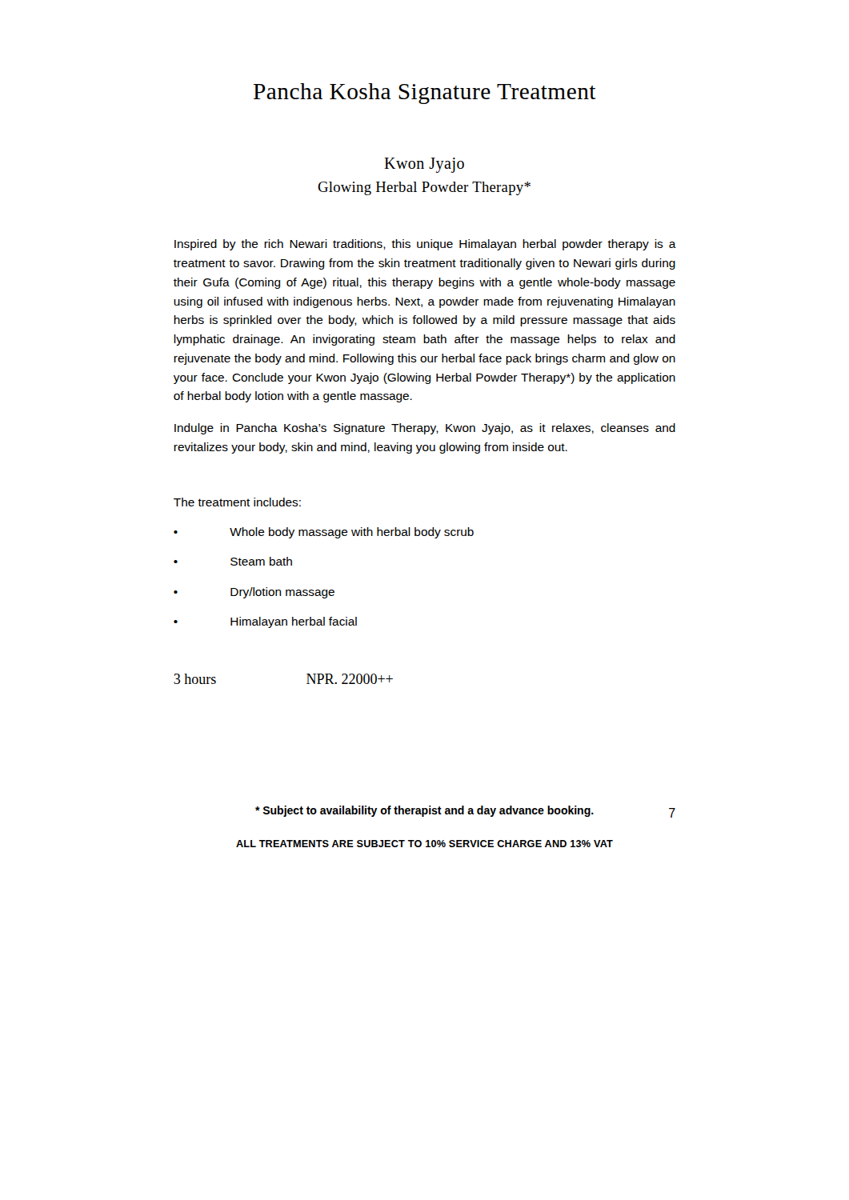Pancha Kosha Signature Treatment
Kwon Jyajo
Glowing Herbal Powder Therapy*
Inspired by the rich Newari traditions, this unique Himalayan herbal powder therapy is a treatment to savor. Drawing from the skin treatment traditionally given to Newari girls during their Gufa (Coming of Age) ritual, this therapy begins with a gentle whole-body massage using oil infused with indigenous herbs. Next, a powder made from rejuvenating Himalayan herbs is sprinkled over the body, which is followed by a mild pressure massage that aids lymphatic drainage. An invigorating steam bath after the massage helps to relax and rejuvenate the body and mind. Following this our herbal face pack brings charm and glow on your face. Conclude your Kwon Jyajo (Glowing Herbal Powder Therapy*) by the application of herbal body lotion with a gentle massage.
Indulge in Pancha Kosha’s Signature Therapy, Kwon Jyajo, as it relaxes, cleanses and revitalizes your body, skin and mind, leaving you glowing from inside out.
The treatment includes:
Whole body massage with herbal body scrub
Steam bath
Dry/lotion massage
Himalayan herbal facial
3 hours NPR. 22000++
* Subject to availability of therapist and a day advance booking.
ALL TREATMENTS ARE SUBJECT TO 10% SERVICE CHARGE AND 13% VAT
7